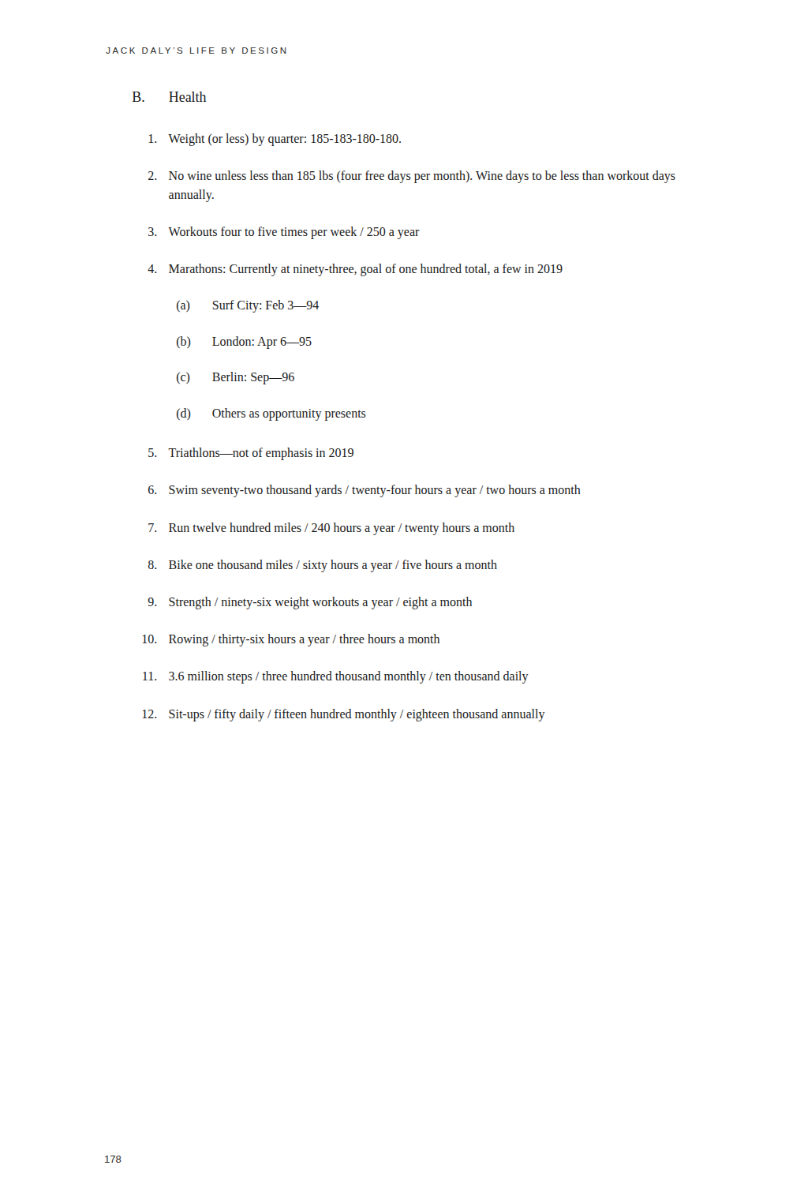Jack Daly’s Life by Design
B. Health
Weight (or less) by quarter: 185-183-180-180.
No wine unless less than 185 lbs (four free days per month). Wine days to be less than workout days annually.
Workouts four to five times per week / 250 a year
Marathons: Currently at ninety-three, goal of one hundred total, a few in 2019
Surf City: Feb 3—94
London: Apr 6—95
Berlin: Sep—96
Others as opportunity presents
Triathlons—not of emphasis in 2019
Swim seventy-two thousand yards / twenty-four hours a year / two hours a month
Run twelve hundred miles / 240 hours a year / twenty hours a month
Bike one thousand miles / sixty hours a year / five hours a month
Strength / ninety-six weight workouts a year / eight a month
Rowing / thirty-six hours a year / three hours a month
3.6 million steps / three hundred thousand monthly / ten thousand daily
Sit-ups / fifty daily / fifteen hundred monthly / eighteen thousand annually
178